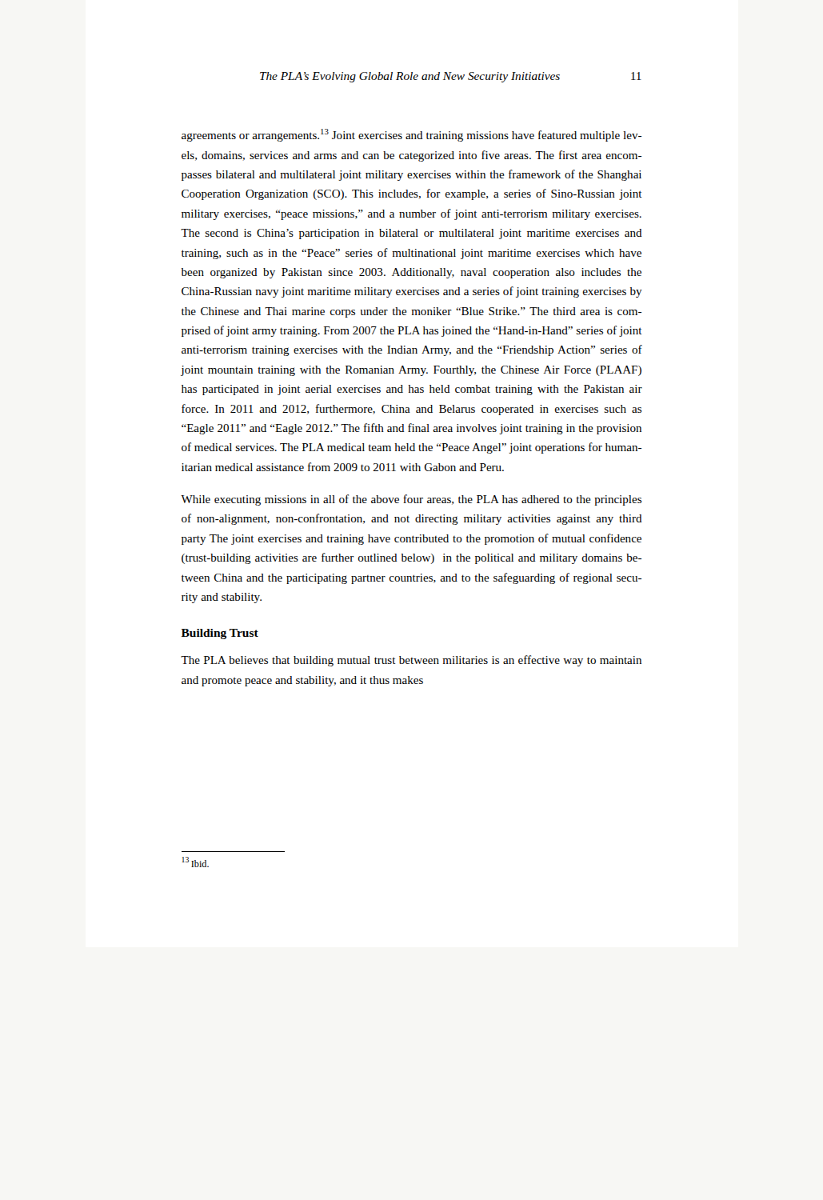The PLA’s Evolving Global Role and New Security Initiatives
11
agreements or arrangements.13 Joint exercises and training missions have featured multiple levels, domains, services and arms and can be categorized into five areas. The first area encompasses bilateral and multilateral joint military exercises within the framework of the Shanghai Cooperation Organization (SCO). This includes, for example, a series of Sino-Russian joint military exercises, “peace missions,” and a number of joint anti-terrorism military exercises. The second is China’s participation in bilateral or multilateral joint maritime exercises and training, such as in the “Peace” series of multinational joint maritime exercises which have been organized by Pakistan since 2003. Additionally, naval cooperation also includes the China-Russian navy joint maritime military exercises and a series of joint training exercises by the Chinese and Thai marine corps under the moniker “Blue Strike.” The third area is comprised of joint army training. From 2007 the PLA has joined the “Hand-in-Hand” series of joint anti-terrorism training exercises with the Indian Army, and the “Friendship Action” series of joint mountain training with the Romanian Army. Fourthly, the Chinese Air Force (PLAAF) has participated in joint aerial exercises and has held combat training with the Pakistan air force. In 2011 and 2012, furthermore, China and Belarus cooperated in exercises such as “Eagle 2011” and “Eagle 2012.” The fifth and final area involves joint training in the provision of medical services. The PLA medical team held the “Peace Angel” joint operations for humanitarian medical assistance from 2009 to 2011 with Gabon and Peru.
While executing missions in all of the above four areas, the PLA has adhered to the principles of non-alignment, non-confrontation, and not directing military activities against any third party The joint exercises and training have contributed to the promotion of mutual confidence (trust-building activities are further outlined below) in the political and military domains between China and the participating partner countries, and to the safeguarding of regional security and stability.
Building Trust
The PLA believes that building mutual trust between militaries is an effective way to maintain and promote peace and stability, and it thus makes
13Ibid.